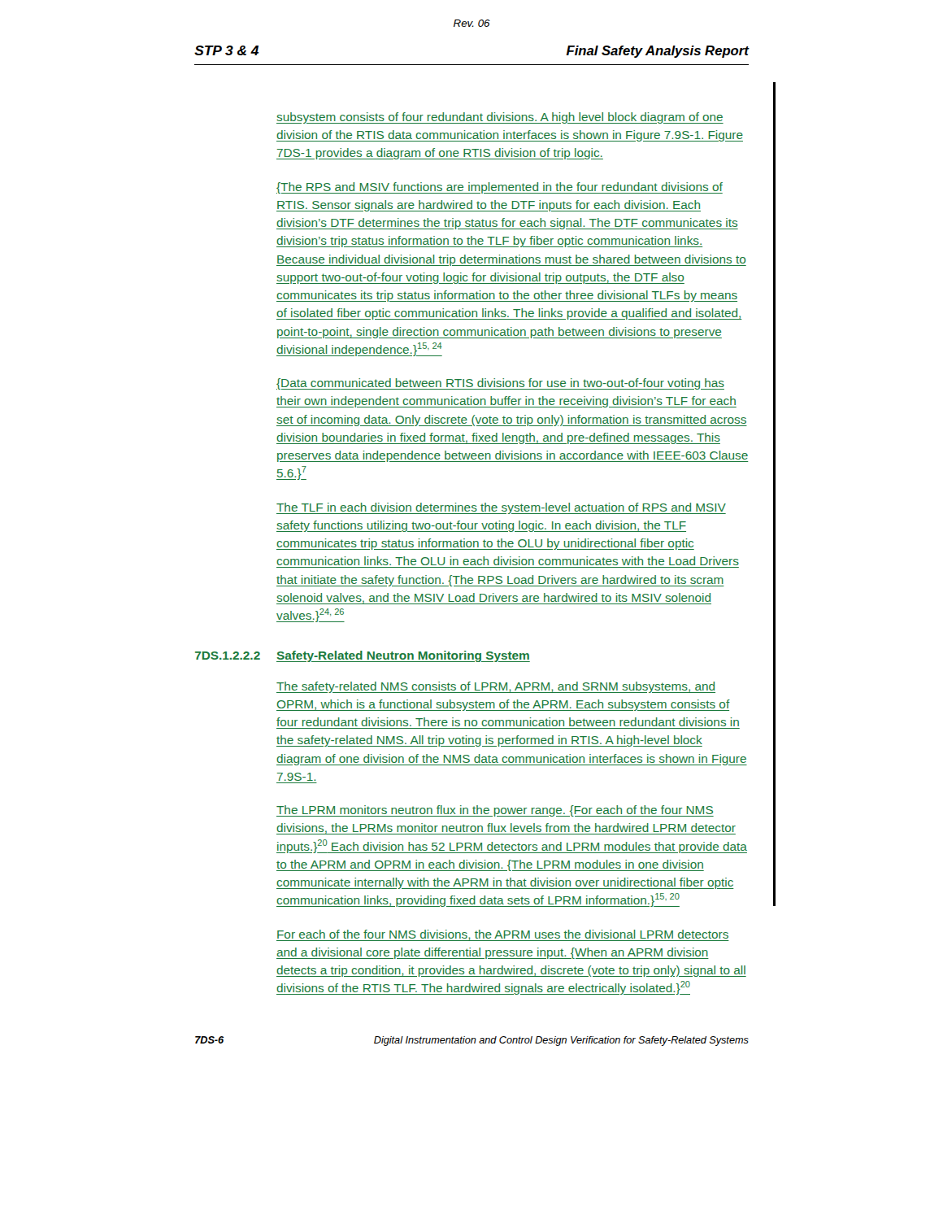Rev. 06
STP 3 & 4
Final Safety Analysis Report
subsystem consists of four redundant divisions. A high level block diagram of one division of the RTIS data communication interfaces is shown in Figure 7.9S-1. Figure 7DS-1 provides a diagram of one RTIS division of trip logic.
{The RPS and MSIV functions are implemented in the four redundant divisions of RTIS. Sensor signals are hardwired to the DTF inputs for each division. Each division’s DTF determines the trip status for each signal. The DTF communicates its division’s trip status information to the TLF by fiber optic communication links. Because individual divisional trip determinations must be shared between divisions to support two-out-of-four voting logic for divisional trip outputs, the DTF also communicates its trip status information to the other three divisional TLFs by means of isolated fiber optic communication links. The links provide a qualified and isolated, point-to-point, single direction communication path between divisions to preserve divisional independence.}15, 24
{Data communicated between RTIS divisions for use in two-out-of-four voting has their own independent communication buffer in the receiving division’s TLF for each set of incoming data. Only discrete (vote to trip only) information is transmitted across division boundaries in fixed format, fixed length, and pre-defined messages. This preserves data independence between divisions in accordance with IEEE-603 Clause 5.6.}7
The TLF in each division determines the system-level actuation of RPS and MSIV safety functions utilizing two-out-four voting logic. In each division, the TLF communicates trip status information to the OLU by unidirectional fiber optic communication links. The OLU in each division communicates with the Load Drivers that initiate the safety function. {The RPS Load Drivers are hardwired to its scram solenoid valves, and the MSIV Load Drivers are hardwired to its MSIV solenoid valves.}24, 26
7DS.1.2.2.2 Safety-Related Neutron Monitoring System
The safety-related NMS consists of LPRM, APRM, and SRNM subsystems, and OPRM, which is a functional subsystem of the APRM. Each subsystem consists of four redundant divisions. There is no communication between redundant divisions in the safety-related NMS. All trip voting is performed in RTIS. A high-level block diagram of one division of the NMS data communication interfaces is shown in Figure 7.9S-1.
The LPRM monitors neutron flux in the power range. {For each of the four NMS divisions, the LPRMs monitor neutron flux levels from the hardwired LPRM detector inputs.}20 Each division has 52 LPRM detectors and LPRM modules that provide data to the APRM and OPRM in each division. {The LPRM modules in one division communicate internally with the APRM in that division over unidirectional fiber optic communication links, providing fixed data sets of LPRM information.}15, 20
For each of the four NMS divisions, the APRM uses the divisional LPRM detectors and a divisional core plate differential pressure input. {When an APRM division detects a trip condition, it provides a hardwired, discrete (vote to trip only) signal to all divisions of the RTIS TLF. The hardwired signals are electrically isolated.}20
7DS-6
Digital Instrumentation and Control Design Verification for Safety-Related Systems